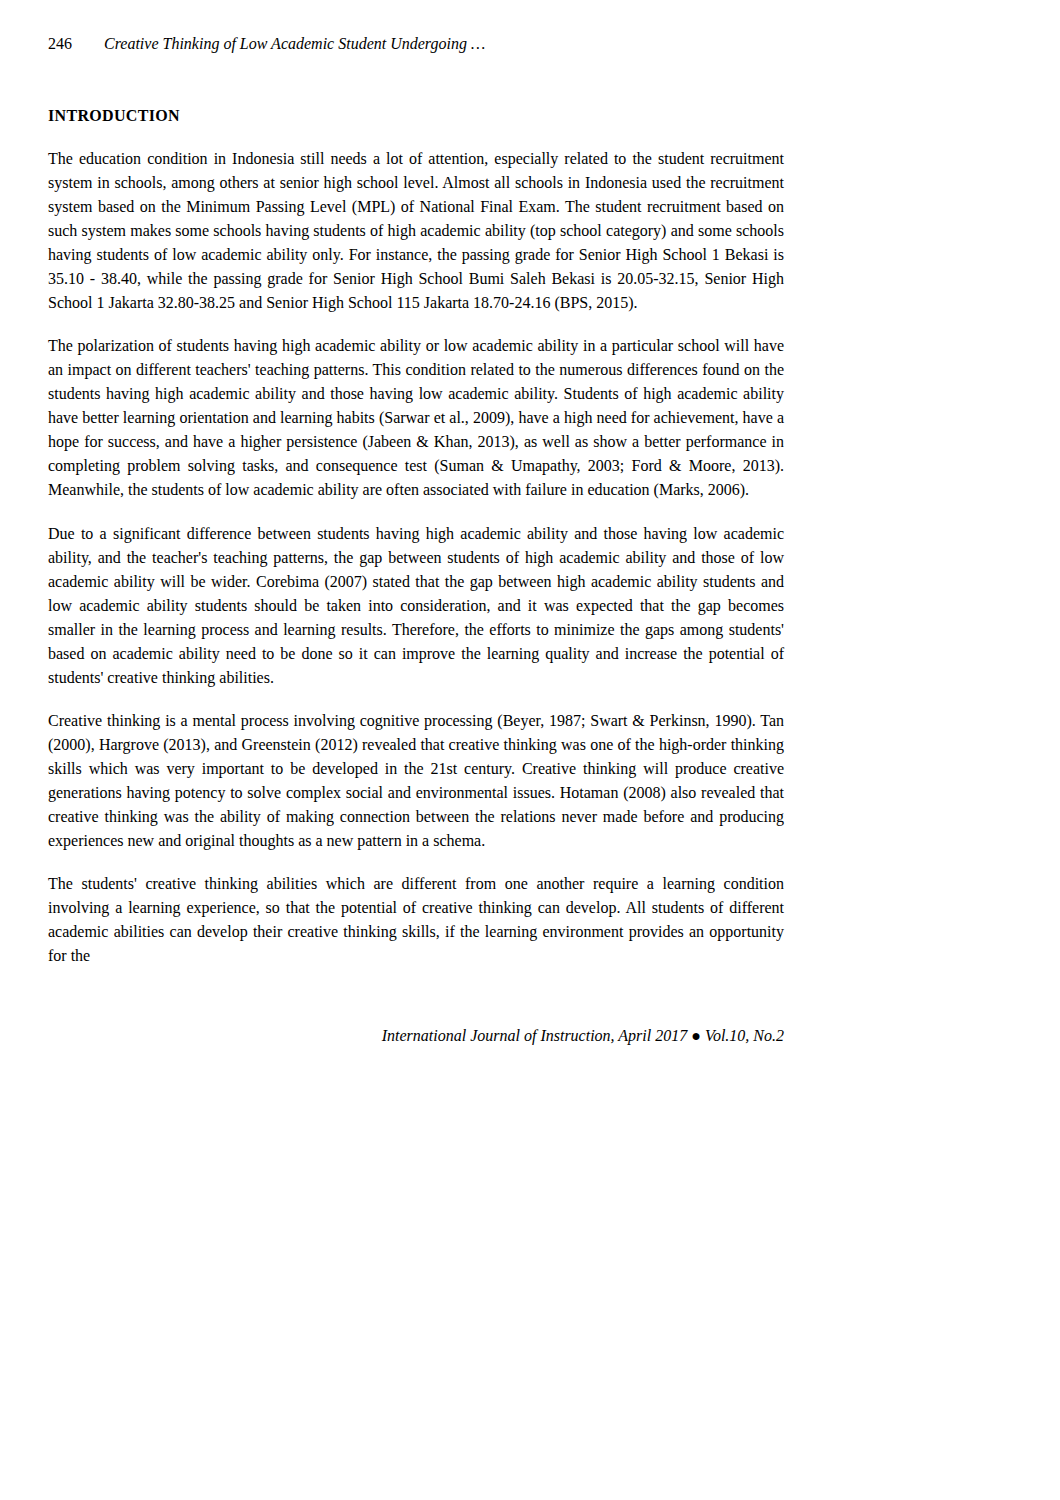246 Creative Thinking of Low Academic Student Undergoing …
Introduction
The education condition in Indonesia still needs a lot of attention, especially related to the student recruitment system in schools, among others at senior high school level. Almost all schools in Indonesia used the recruitment system based on the Minimum Passing Level (MPL) of National Final Exam. The student recruitment based on such system makes some schools having students of high academic ability (top school category) and some schools having students of low academic ability only. For instance, the passing grade for Senior High School 1 Bekasi is 35.10 - 38.40, while the passing grade for Senior High School Bumi Saleh Bekasi is 20.05-32.15, Senior High School 1 Jakarta 32.80-38.25 and Senior High School 115 Jakarta 18.70-24.16 (BPS, 2015).
The polarization of students having high academic ability or low academic ability in a particular school will have an impact on different teachers' teaching patterns. This condition related to the numerous differences found on the students having high academic ability and those having low academic ability. Students of high academic ability have better learning orientation and learning habits (Sarwar et al., 2009), have a high need for achievement, have a hope for success, and have a higher persistence (Jabeen & Khan, 2013), as well as show a better performance in completing problem solving tasks, and consequence test (Suman & Umapathy, 2003; Ford & Moore, 2013). Meanwhile, the students of low academic ability are often associated with failure in education (Marks, 2006).
Due to a significant difference between students having high academic ability and those having low academic ability, and the teacher's teaching patterns, the gap between students of high academic ability and those of low academic ability will be wider. Corebima (2007) stated that the gap between high academic ability students and low academic ability students should be taken into consideration, and it was expected that the gap becomes smaller in the learning process and learning results. Therefore, the efforts to minimize the gaps among students' based on academic ability need to be done so it can improve the learning quality and increase the potential of students' creative thinking abilities.
Creative thinking is a mental process involving cognitive processing (Beyer, 1987; Swart & Perkinsn, 1990). Tan (2000), Hargrove (2013), and Greenstein (2012) revealed that creative thinking was one of the high-order thinking skills which was very important to be developed in the 21st century. Creative thinking will produce creative generations having potency to solve complex social and environmental issues. Hotaman (2008) also revealed that creative thinking was the ability of making connection between the relations never made before and producing experiences new and original thoughts as a new pattern in a schema.
The students' creative thinking abilities which are different from one another require a learning condition involving a learning experience, so that the potential of creative thinking can develop. All students of different academic abilities can develop their creative thinking skills, if the learning environment provides an opportunity for the
International Journal of Instruction, April 2017 ● Vol.10, No.2